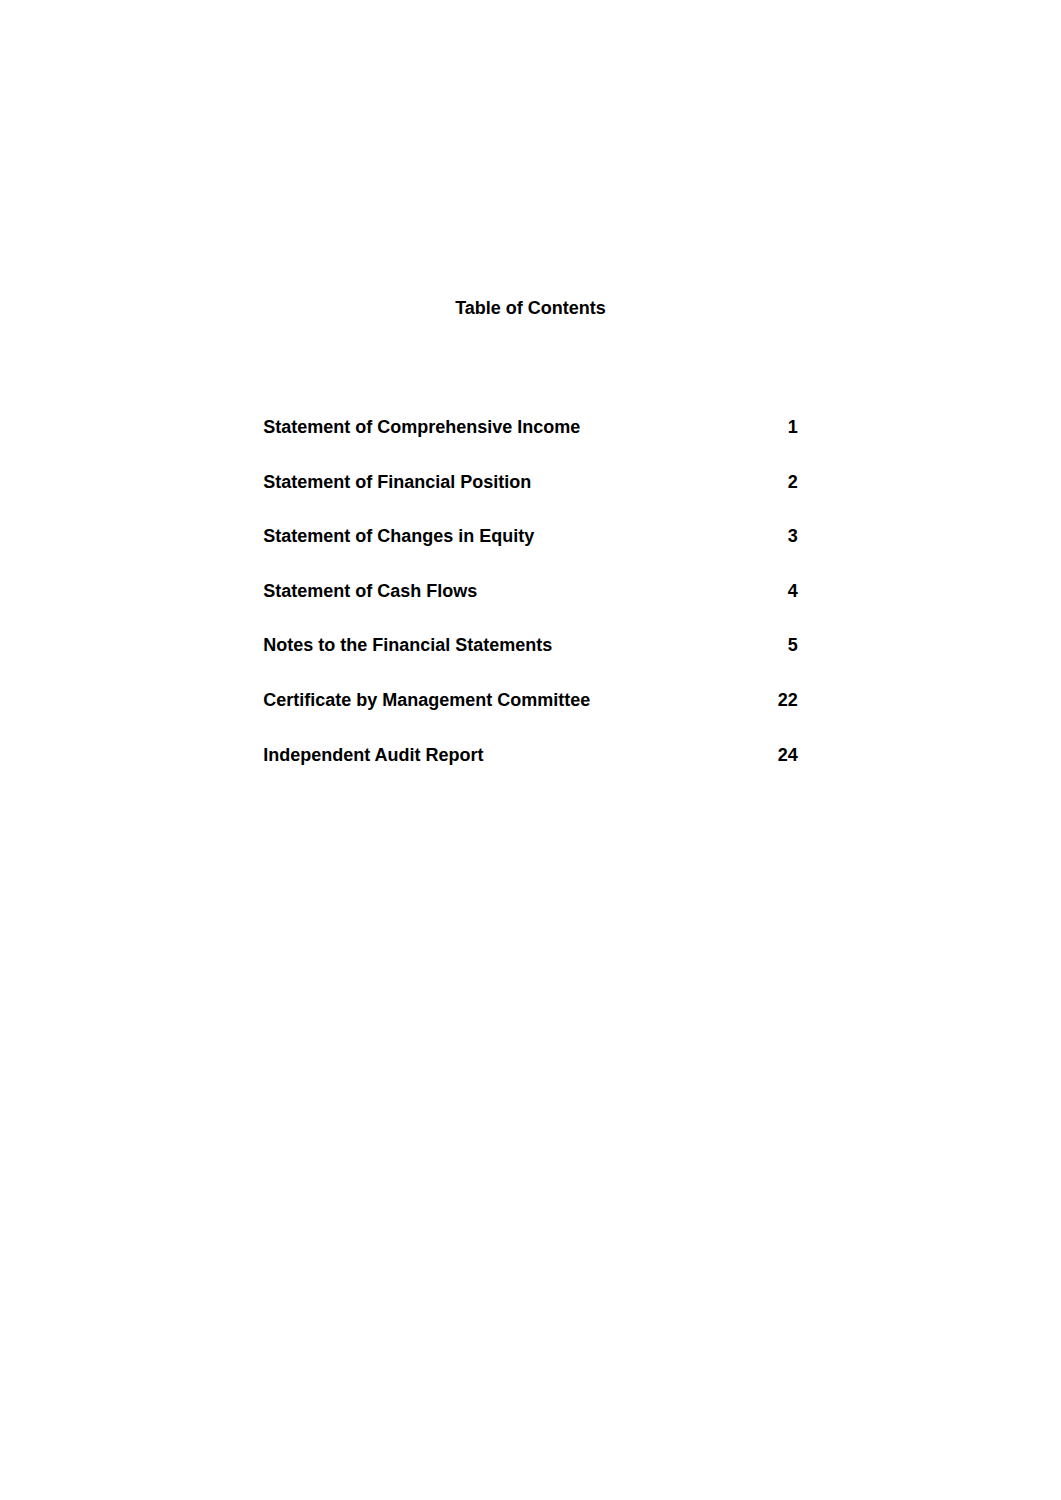Table of Contents
| Statement of Comprehensive Income | 1 |
| Statement of Financial Position | 2 |
| Statement of Changes in Equity | 3 |
| Statement of Cash Flows | 4 |
| Notes to the Financial Statements | 5 |
| Certificate by Management Committee | 22 |
| Independent Audit Report | 24 |